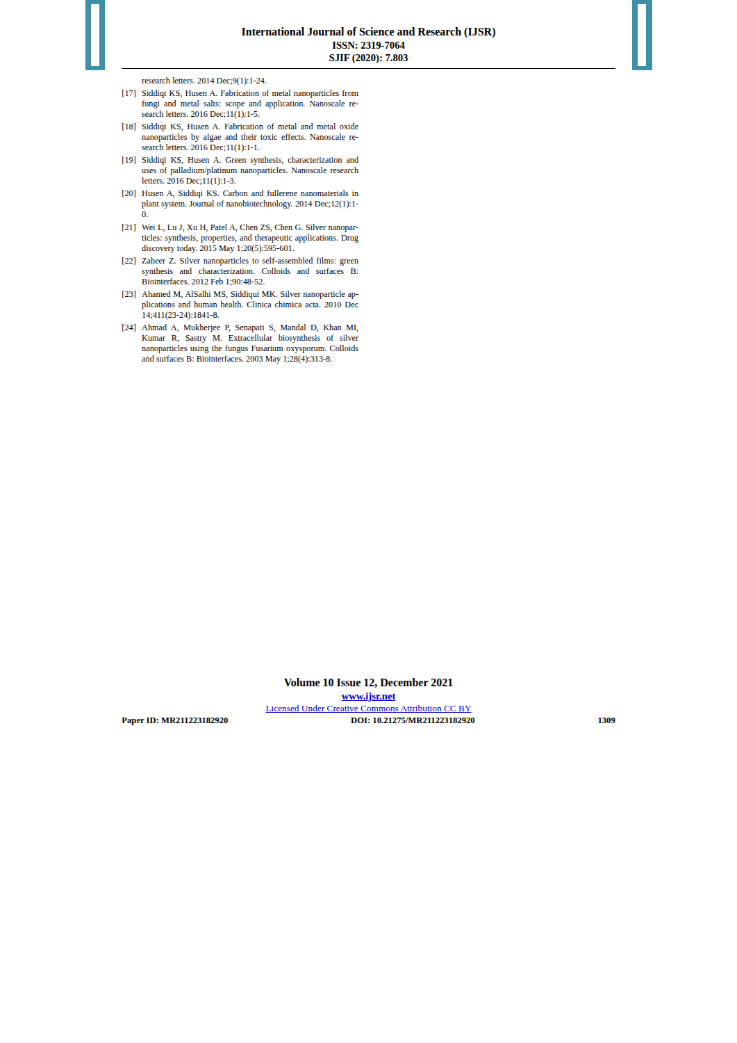International Journal of Science and Research (IJSR)
ISSN: 2319-7064
SJIF (2020): 7.803
research letters. 2014 Dec;9(1):1-24.
[17] Siddiqi KS, Husen A. Fabrication of metal nanoparticles from fungi and metal salts: scope and application. Nanoscale research letters. 2016 Dec;11(1):1-5.
[18] Siddiqi KS, Husen A. Fabrication of metal and metal oxide nanoparticles by algae and their toxic effects. Nanoscale research letters. 2016 Dec;11(1):1-1.
[19] Siddiqi KS, Husen A. Green synthesis, characterization and uses of palladium/platinum nanoparticles. Nanoscale research letters. 2016 Dec;11(1):1-3.
[20] Husen A, Siddiqi KS. Carbon and fullerene nanomaterials in plant system. Journal of nanobiotechnology. 2014 Dec;12(1):1-0.
[21] Wei L, Lu J, Xu H, Patel A, Chen ZS, Chen G. Silver nanoparticles: synthesis, properties, and therapeutic applications. Drug discovery today. 2015 May 1;20(5):595-601.
[22] Zaheer Z. Silver nanoparticles to self-assembled films: green synthesis and characterization. Colloids and surfaces B: Biointerfaces. 2012 Feb 1;90:48-52.
[23] Ahamed M, AlSalhi MS, Siddiqui MK. Silver nanoparticle applications and human health. Clinica chimica acta. 2010 Dec 14;411(23-24):1841-8.
[24] Ahmad A, Mukherjee P, Senapati S, Mandal D, Khan MI, Kumar R, Sastry M. Extracellular biosynthesis of silver nanoparticles using the fungus Fusarium oxysporum. Colloids and surfaces B: Biointerfaces. 2003 May 1;28(4):313-8.
Volume 10 Issue 12, December 2021
www.ijsr.net
Licensed Under Creative Commons Attribution CC BY
Paper ID: MR211223182920
DOI: 10.21275/MR211223182920
1309